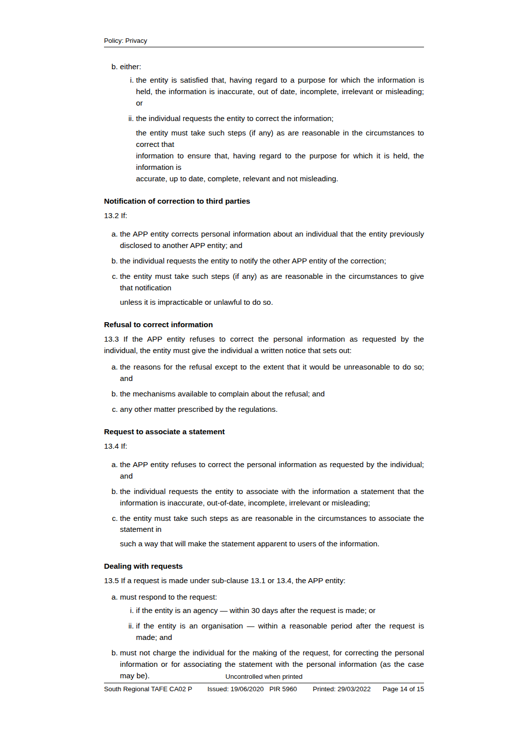Policy: Privacy
either:
the entity is satisfied that, having regard to a purpose for which the information is held, the information is inaccurate, out of date, incomplete, irrelevant or misleading; or
the individual requests the entity to correct the information;
the entity must take such steps (if any) as are reasonable in the circumstances to correct that information to ensure that, having regard to the purpose for which it is held, the information is accurate, up to date, complete, relevant and not misleading.
Notification of correction to third parties
13.2 If:
the APP entity corrects personal information about an individual that the entity previously disclosed to another APP entity; and
the individual requests the entity to notify the other APP entity of the correction;
the entity must take such steps (if any) as are reasonable in the circumstances to give that notification
unless it is impracticable or unlawful to do so.
Refusal to correct information
13.3 If the APP entity refuses to correct the personal information as requested by the individual, the entity must give the individual a written notice that sets out:
the reasons for the refusal except to the extent that it would be unreasonable to do so; and
the mechanisms available to complain about the refusal; and
any other matter prescribed by the regulations.
Request to associate a statement
13.4 If:
the APP entity refuses to correct the personal information as requested by the individual; and
the individual requests the entity to associate with the information a statement that the information is inaccurate, out-of-date, incomplete, irrelevant or misleading;
the entity must take such steps as are reasonable in the circumstances to associate the statement in
such a way that will make the statement apparent to users of the information.
Dealing with requests
13.5 If a request is made under sub-clause 13.1 or 13.4, the APP entity:
must respond to the request:
if the entity is an agency — within 30 days after the request is made; or
if the entity is an organisation — within a reasonable period after the request is made; and
must not charge the individual for the making of the request, for correcting the personal information or for associating the statement with the personal information (as the case may be).
Uncontrolled when printed
| South Regional TAFE CA02 P | Issued: 19/06/2020 PIR 5960 | Printed: 29/03/2022 | Page 14 of 15 |